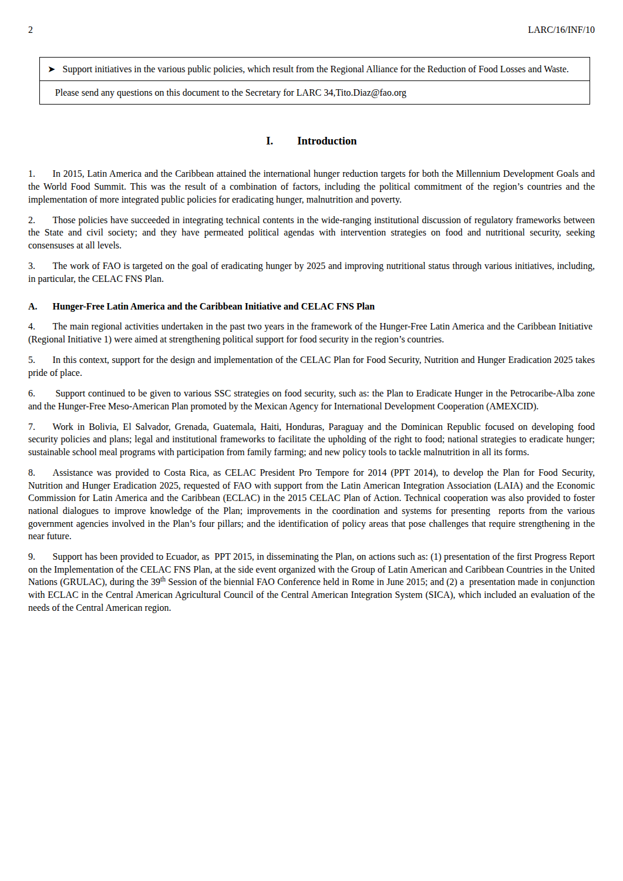2 LARC/16/INF/10
➤ Support initiatives in the various public policies, which result from the Regional Alliance for the Reduction of Food Losses and Waste.
Please send any questions on this document to the Secretary for LARC 34,Tito.Diaz@fao.org
I. Introduction
1. In 2015, Latin America and the Caribbean attained the international hunger reduction targets for both the Millennium Development Goals and the World Food Summit. This was the result of a combination of factors, including the political commitment of the region’s countries and the implementation of more integrated public policies for eradicating hunger, malnutrition and poverty.
2. Those policies have succeeded in integrating technical contents in the wide-ranging institutional discussion of regulatory frameworks between the State and civil society; and they have permeated political agendas with intervention strategies on food and nutritional security, seeking consensuses at all levels.
3. The work of FAO is targeted on the goal of eradicating hunger by 2025 and improving nutritional status through various initiatives, including, in particular, the CELAC FNS Plan.
A. Hunger-Free Latin America and the Caribbean Initiative and CELAC FNS Plan
4. The main regional activities undertaken in the past two years in the framework of the Hunger-Free Latin America and the Caribbean Initiative (Regional Initiative 1) were aimed at strengthening political support for food security in the region’s countries.
5. In this context, support for the design and implementation of the CELAC Plan for Food Security, Nutrition and Hunger Eradication 2025 takes pride of place.
6. Support continued to be given to various SSC strategies on food security, such as: the Plan to Eradicate Hunger in the Petrocaribe-Alba zone and the Hunger-Free Meso-American Plan promoted by the Mexican Agency for International Development Cooperation (AMEXCID).
7. Work in Bolivia, El Salvador, Grenada, Guatemala, Haiti, Honduras, Paraguay and the Dominican Republic focused on developing food security policies and plans; legal and institutional frameworks to facilitate the upholding of the right to food; national strategies to eradicate hunger; sustainable school meal programs with participation from family farming; and new policy tools to tackle malnutrition in all its forms.
8. Assistance was provided to Costa Rica, as CELAC President Pro Tempore for 2014 (PPT 2014), to develop the Plan for Food Security, Nutrition and Hunger Eradication 2025, requested of FAO with support from the Latin American Integration Association (LAIA) and the Economic Commission for Latin America and the Caribbean (ECLAC) in the 2015 CELAC Plan of Action. Technical cooperation was also provided to foster national dialogues to improve knowledge of the Plan; improvements in the coordination and systems for presenting reports from the various government agencies involved in the Plan’s four pillars; and the identification of policy areas that pose challenges that require strengthening in the near future.
9. Support has been provided to Ecuador, as PPT 2015, in disseminating the Plan, on actions such as: (1) presentation of the first Progress Report on the Implementation of the CELAC FNS Plan, at the side event organized with the Group of Latin American and Caribbean Countries in the United Nations (GRULAC), during the 39th Session of the biennial FAO Conference held in Rome in June 2015; and (2) a presentation made in conjunction with ECLAC in the Central American Agricultural Council of the Central American Integration System (SICA), which included an evaluation of the needs of the Central American region.